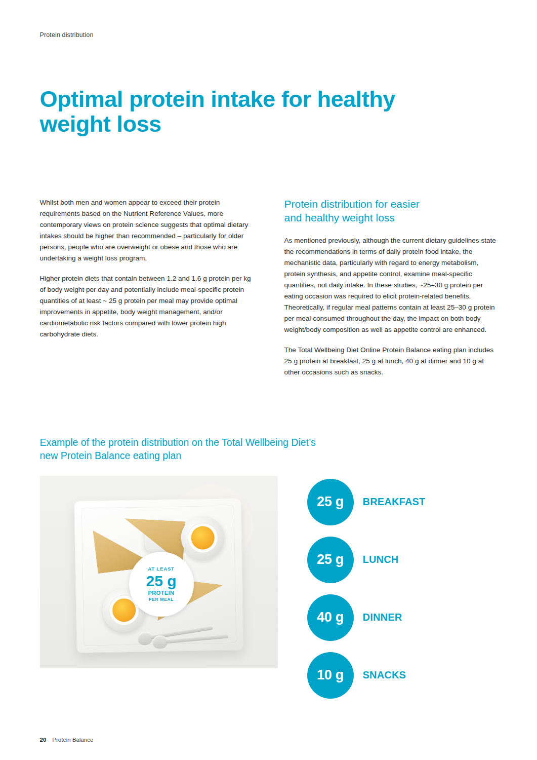Protein distribution
Optimal protein intake for healthy
weight loss
Whilst both men and women appear to exceed their protein requirements based on the Nutrient Reference Values, more contemporary views on protein science suggests that optimal dietary intakes should be higher than recommended – particularly for older persons, people who are overweight or obese and those who are undertaking a weight loss program.
Higher protein diets that contain between 1.2 and 1.6 g protein per kg of body weight per day and potentially include meal-specific protein quantities of at least ~ 25 g protein per meal may provide optimal improvements in appetite, body weight management, and/or cardiometabolic risk factors compared with lower protein high carbohydrate diets.
Protein distribution for easier
and healthy weight loss
As mentioned previously, although the current dietary guidelines state the recommendations in terms of daily protein food intake, the mechanistic data, particularly with regard to energy metabolism, protein synthesis, and appetite control, examine meal-specific quantities, not daily intake. In these studies, ~25–30 g protein per eating occasion was required to elicit protein-related benefits. Theoretically, if regular meal patterns contain at least 25–30 g protein per meal consumed throughout the day, the impact on both body weight/body composition as well as appetite control are enhanced.
The Total Wellbeing Diet Online Protein Balance eating plan includes 25 g protein at breakfast, 25 g at lunch, 40 g at dinner and 10 g at other occasions such as snacks.
Example of the protein distribution on the Total Wellbeing Diet’s
new Protein Balance eating plan
AT LEAST
25 g
PROTEIN
PER MEAL
25 g
BREAKFAST
25 g
LUNCH
40 g
DINNER
10 g
SNACKS
20 Protein Balance